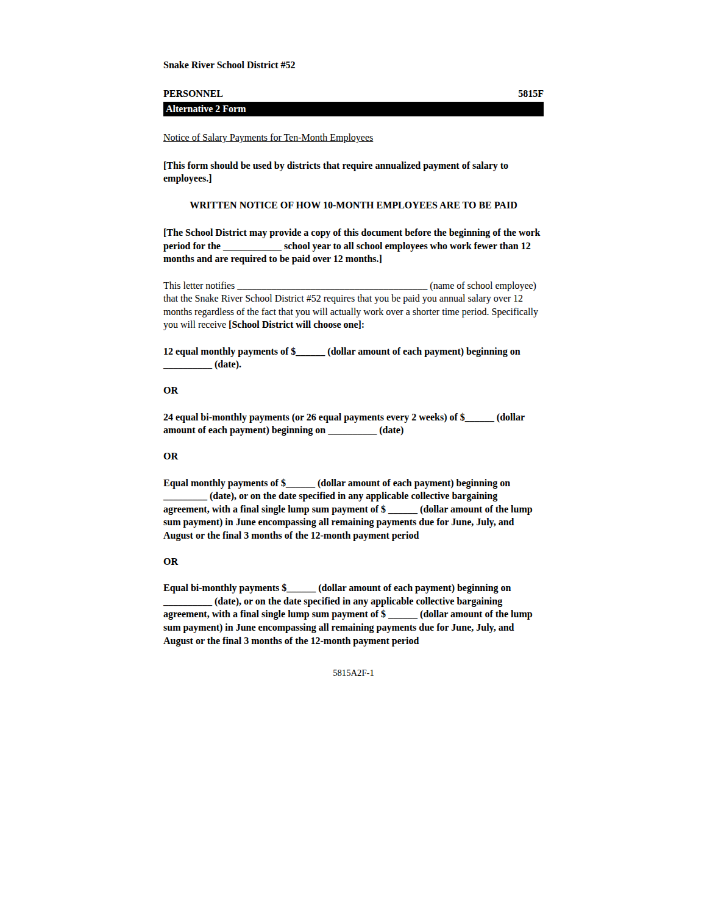Snake River School District #52
PERSONNEL 5815F
Alternative 2 Form
Notice of Salary Payments for Ten-Month Employees
[This form should be used by districts that require annualized payment of salary to employees.]
WRITTEN NOTICE OF HOW 10-MONTH EMPLOYEES ARE TO BE PAID
[The School District may provide a copy of this document before the beginning of the work period for the ____________ school year to all school employees who work fewer than 12 months and are required to be paid over 12 months.]
This letter notifies _______________________________________ (name of school employee) that the Snake River School District #52 requires that you be paid you annual salary over 12 months regardless of the fact that you will actually work over a shorter time period. Specifically you will receive [School District will choose one]:
12 equal monthly payments of $______ (dollar amount of each payment) beginning on __________ (date).
OR
24 equal bi-monthly payments (or 26 equal payments every 2 weeks) of $______ (dollar amount of each payment) beginning on __________ (date)
OR
Equal monthly payments of $______ (dollar amount of each payment) beginning on _________ (date), or on the date specified in any applicable collective bargaining agreement, with a final single lump sum payment of $ ______ (dollar amount of the lump sum payment) in June encompassing all remaining payments due for June, July, and August or the final 3 months of the 12-month payment period
OR
Equal bi-monthly payments $______ (dollar amount of each payment) beginning on __________ (date), or on the date specified in any applicable collective bargaining agreement, with a final single lump sum payment of $ ______ (dollar amount of the lump sum payment) in June encompassing all remaining payments due for June, July, and August or the final 3 months of the 12-month payment period
5815A2F-1